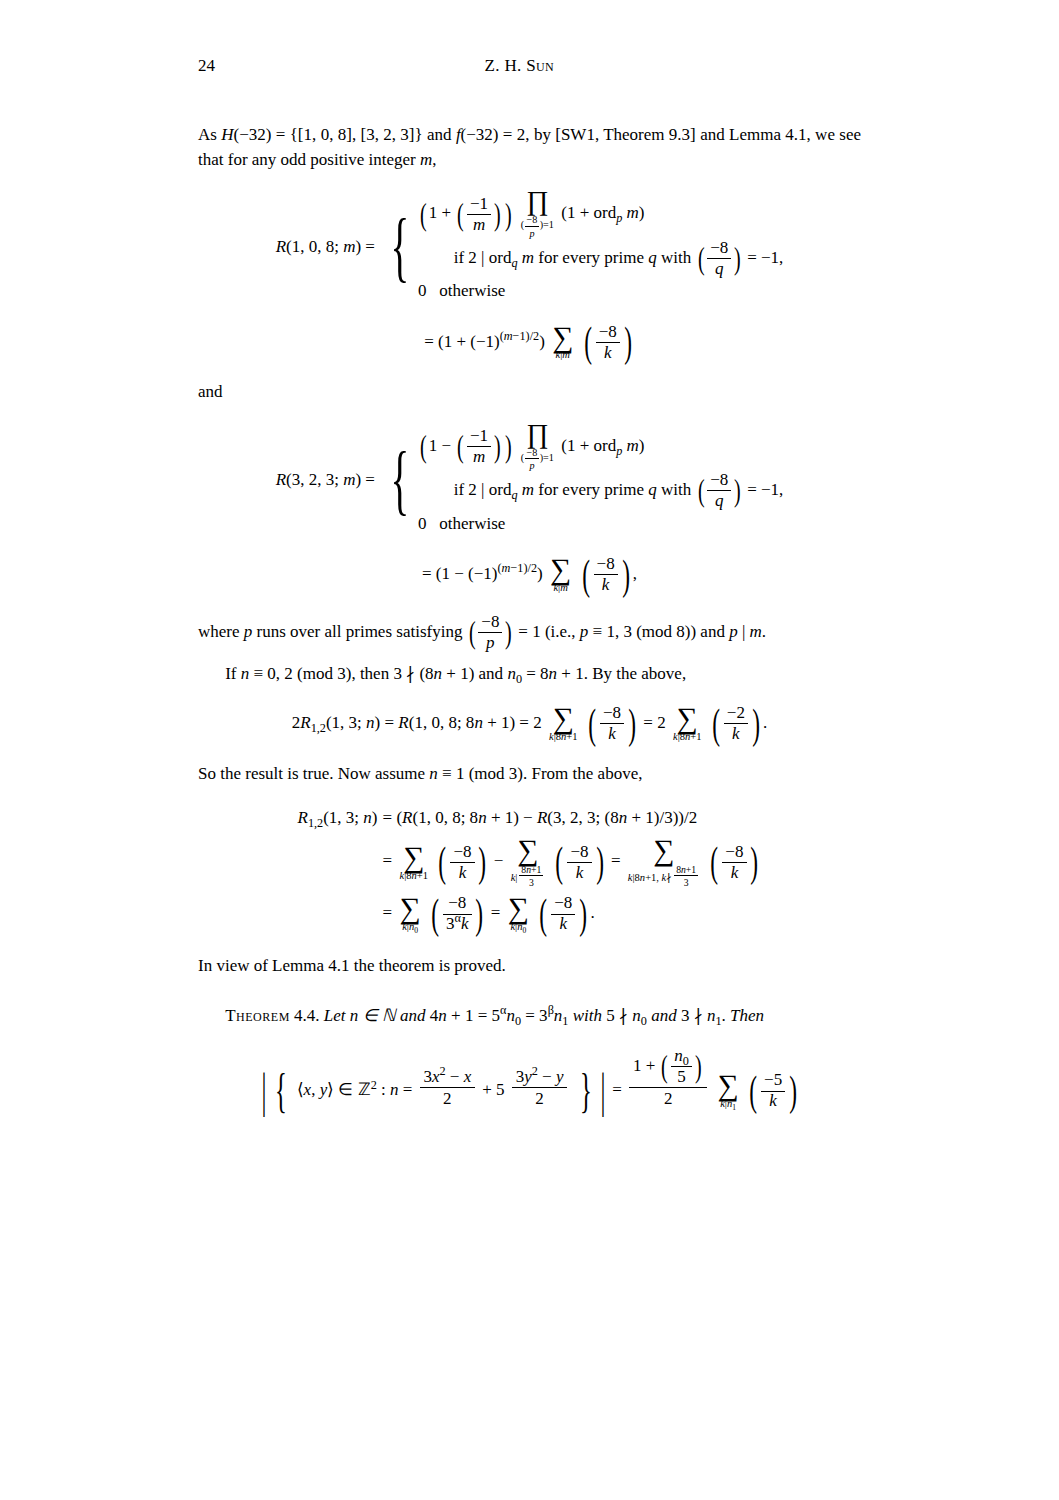24 Z. H. Sun
As H(−32) = {[1, 0, 8], [3, 2, 3]} and f(−32) = 2, by [SW1, Theorem 9.3] and Lemma 4.1, we see that for any odd positive integer m,
R(1, 0, 8; m) = {
(1 + (−1 m)) ∏(−8 p)=1 (1 + ordp m)
if 2 | ordq m for every prime q with (−8 q) = −1,
0 otherwise
= (1 + (−1)(m−1)/2) ∑k|m (−8 k)
and
R(3, 2, 3; m) = {
(1 − (−1 m)) ∏(−8 p)=1 (1 + ordp m)
if 2 | ordq m for every prime q with (−8 q) = −1,
0 otherwise
= (1 − (−1)(m−1)/2) ∑k|m (−8 k),
where p runs over all primes satisfying (−8 p) = 1 (i.e., p ≡ 1, 3 (mod 8)) and p | m.
If n ≡ 0, 2 (mod 3), then 3 ∤ (8n + 1) and n0 = 8n + 1. By the above,
2R1,2(1, 3; n) = R(1, 0, 8; 8n + 1) = 2 ∑k|8n+1 (−8 k) = 2 ∑k|8n+1 (−2 k).
So the result is true. Now assume n ≡ 1 (mod 3). From the above,
R1,2(1, 3; n)
= (R(1, 0, 8; 8n + 1) − R(3, 2, 3; (8n + 1)/3))/2
= ∑k|8n+1 (−8 k) − ∑k|8n+13 (−8 k) = ∑k|8n+1, k∤8n+13 (−8 k)
= ∑k|n0 (−83αk) = ∑k|n0 (−8 k).
In view of Lemma 4.1 the theorem is proved.
Theorem 4.4. Let n ∈ ℕ and 4n + 1 = 5αn0 = 3βn1 with 5 ∤ n0 and 3 ∤ n1. Then
|{ ⟨x, y⟩ ∈ ℤ2 : n = 3x2 − x 2 + 5 3y2 − y 2 }| = 1 + (n05) 2 ∑k|n1 (−5 k)